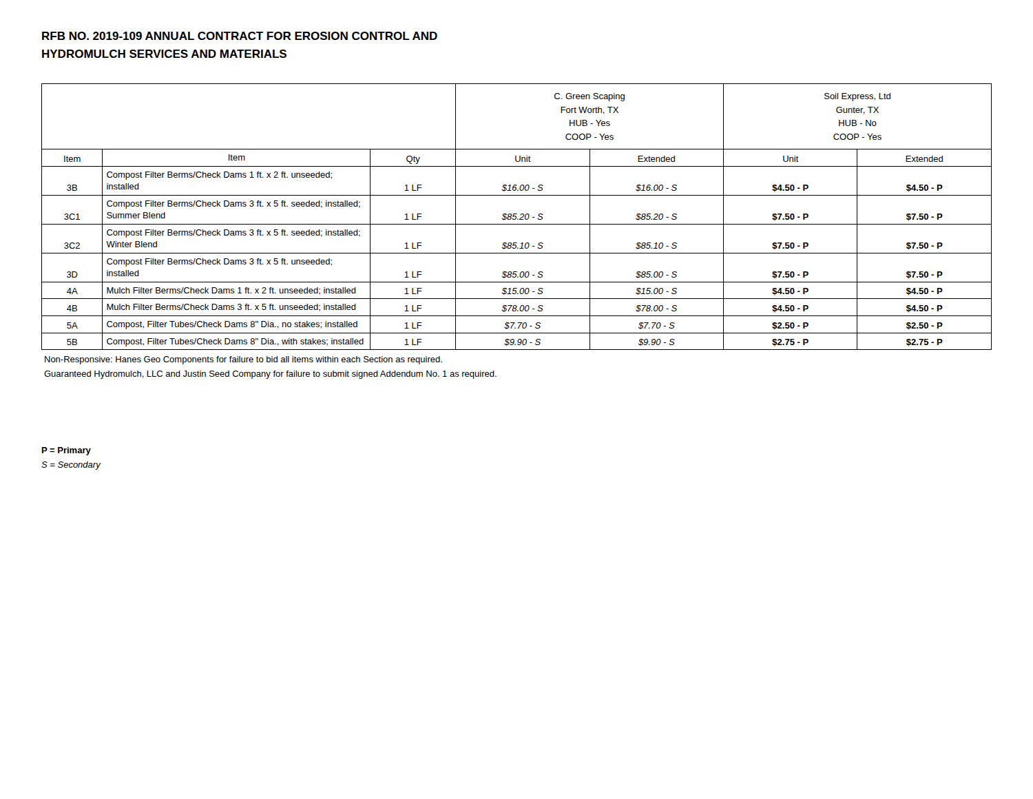RFB NO. 2019-109 ANNUAL CONTRACT FOR EROSION CONTROL AND
HYDROMULCH SERVICES AND MATERIALS
| | C. Green Scaping Fort Worth, TX HUB - Yes COOP - Yes | Soil Express, Ltd Gunter, TX HUB - No COOP - Yes |
| --- | --- | --- |
| Item | Item | Qty | Unit | Extended | Unit | Extended |
| 3B | Compost Filter Berms/Check Dams 1 ft. x 2 ft. unseeded; installed | 1 LF | $16.00 - S | $16.00 - S | $4.50 - P | $4.50 - P |
| 3C1 | Compost Filter Berms/Check Dams 3 ft. x 5 ft. seeded; installed; Summer Blend | 1 LF | $85.20 - S | $85.20 - S | $7.50 - P | $7.50 - P |
| 3C2 | Compost Filter Berms/Check Dams 3 ft. x 5 ft. seeded; installed; Winter Blend | 1 LF | $85.10 - S | $85.10 - S | $7.50 - P | $7.50 - P |
| 3D | Compost Filter Berms/Check Dams 3 ft. x 5 ft. unseeded; installed | 1 LF | $85.00 - S | $85.00 - S | $7.50 - P | $7.50 - P |
| 4A | Mulch Filter Berms/Check Dams 1 ft. x 2 ft. unseeded; installed | 1 LF | $15.00 - S | $15.00 - S | $4.50 - P | $4.50 - P |
| 4B | Mulch Filter Berms/Check Dams 3 ft. x 5 ft. unseeded; installed | 1 LF | $78.00 - S | $78.00 - S | $4.50 - P | $4.50 - P |
| 5A | Compost, Filter Tubes/Check Dams 8" Dia., no stakes; installed | 1 LF | $7.70 - S | $7.70 - S | $2.50 - P | $2.50 - P |
| 5B | Compost, Filter Tubes/Check Dams 8" Dia., with stakes; installed | 1 LF | $9.90 - S | $9.90 - S | $2.75 - P | $2.75 - P |
Non-Responsive: Hanes Geo Components for failure to bid all items within each Section as required.
Guaranteed Hydromulch, LLC and Justin Seed Company for failure to submit signed Addendum No. 1 as required.
P = Primary
S = Secondary